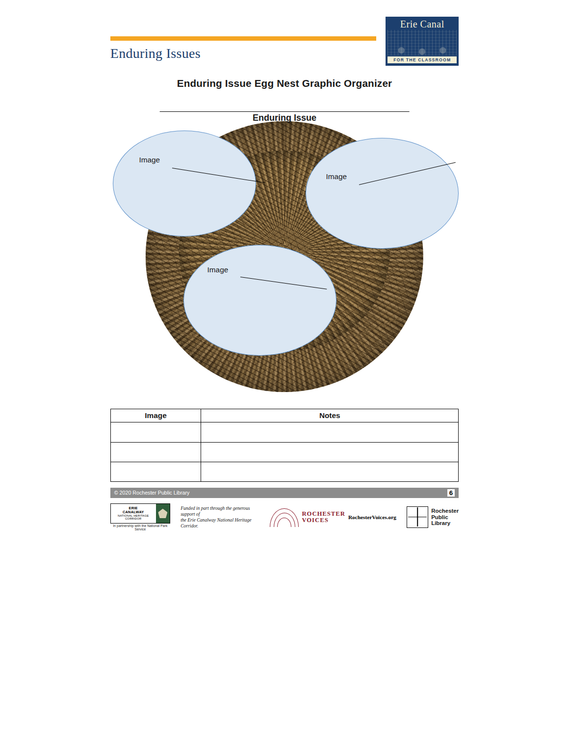Enduring Issues
Erie Canal
FOR THE CLASSROOM
Enduring Issue Egg Nest Graphic Organizer
Enduring Issue
Image
Image
Image
| Image | Notes |
| --- | --- |
© 2020 Rochester Public Library 6
ERIE
CANALWAY
NATIONAL HERITAGE CORRIDOR
In partnership with the National Park Service
Funded in part through the generous support of
the Erie Canalway National Heritage Corridor.
ROCHESTER
VOICES
RochesterVoices.org
Rochester
Public
Library